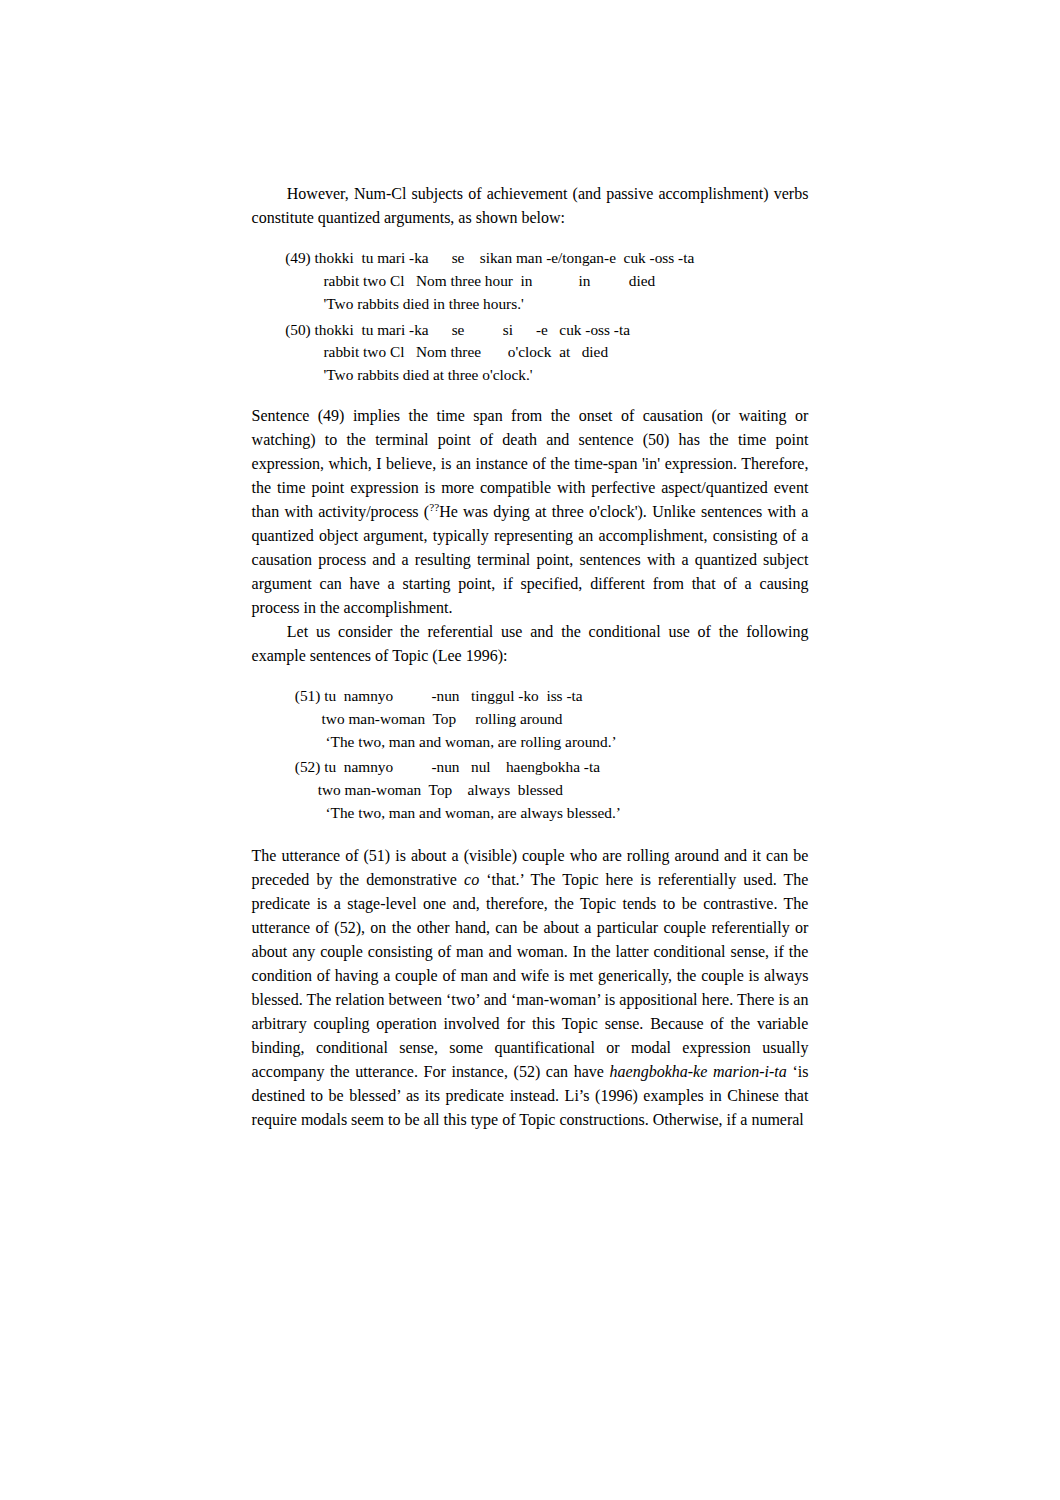However, Num-Cl subjects of achievement (and passive accomplishment) verbs constitute quantized arguments, as shown below:
(49) thokki tu mari -ka se sikan man -e/tongan-e cuk -oss -ta
rabbit two Cl Nom three hour in in died
'Two rabbits died in three hours.'
(50) thokki tu mari -ka se si -e cuk -oss -ta
rabbit two Cl Nom three o'clock at died
'Two rabbits died at three o'clock.'
Sentence (49) implies the time span from the onset of causation (or waiting or watching) to the terminal point of death and sentence (50) has the time point expression, which, I believe, is an instance of the time-span 'in' expression. Therefore, the time point expression is more compatible with perfective aspect/quantized event than with activity/process (??He was dying at three o'clock'). Unlike sentences with a quantized object argument, typically representing an accomplishment, consisting of a causation process and a resulting terminal point, sentences with a quantized subject argument can have a starting point, if specified, different from that of a causing process in the accomplishment.
Let us consider the referential use and the conditional use of the following example sentences of Topic (Lee 1996):
(51) tu namnyo -nun tinggul -ko iss -ta
two man-woman Top rolling around
‘The two, man and woman, are rolling around.’
(52) tu namnyo -nun nul haengbokha -ta
two man-woman Top always blessed
‘The two, man and woman, are always blessed.’
The utterance of (51) is about a (visible) couple who are rolling around and it can be preceded by the demonstrative co ‘that.’ The Topic here is referentially used. The predicate is a stage-level one and, therefore, the Topic tends to be contrastive. The utterance of (52), on the other hand, can be about a particular couple referentially or about any couple consisting of man and woman. In the latter conditional sense, if the condition of having a couple of man and wife is met generically, the couple is always blessed. The relation between ‘two’ and ‘man-woman’ is appositional here. There is an arbitrary coupling operation involved for this Topic sense. Because of the variable binding, conditional sense, some quantificational or modal expression usually accompany the utterance. For instance, (52) can have haengbokha-ke marion-i-ta ‘is destined to be blessed’ as its predicate instead. Li’s (1996) examples in Chinese that require modals seem to be all this type of Topic constructions. Otherwise, if a numeral